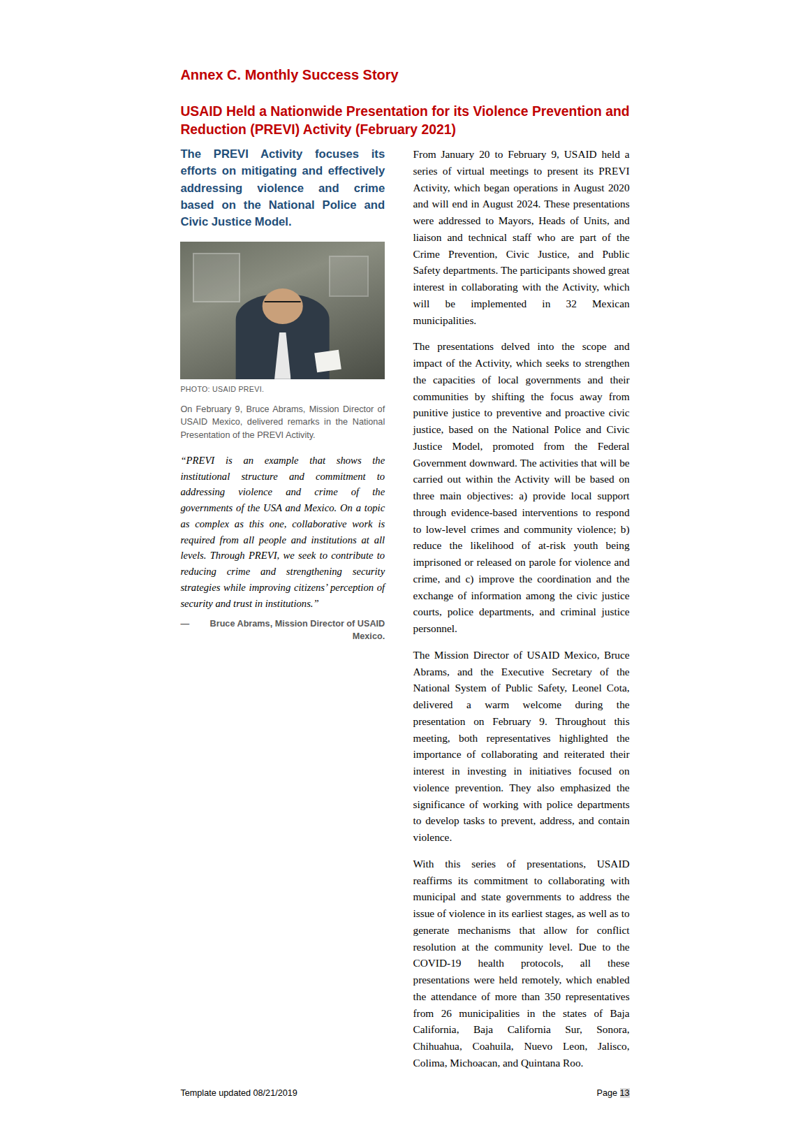Annex C. Monthly Success Story
USAID Held a Nationwide Presentation for its Violence Prevention and Reduction (PREVI) Activity (February 2021)
The PREVI Activity focuses its efforts on mitigating and effectively addressing violence and crime based on the National Police and Civic Justice Model.
PHOTO: USAID PREVI.
On February 9, Bruce Abrams, Mission Director of USAID Mexico, delivered remarks in the National Presentation of the PREVI Activity.
“PREVI is an example that shows the institutional structure and commitment to addressing violence and crime of the governments of the USA and Mexico. On a topic as complex as this one, collaborative work is required from all people and institutions at all levels. Through PREVI, we seek to contribute to reducing crime and strengthening security strategies while improving citizens’ perception of security and trust in institutions.”
— Bruce Abrams, Mission Director of USAID Mexico.
From January 20 to February 9, USAID held a series of virtual meetings to present its PREVI Activity, which began operations in August 2020 and will end in August 2024. These presentations were addressed to Mayors, Heads of Units, and liaison and technical staff who are part of the Crime Prevention, Civic Justice, and Public Safety departments. The participants showed great interest in collaborating with the Activity, which will be implemented in 32 Mexican municipalities.
The presentations delved into the scope and impact of the Activity, which seeks to strengthen the capacities of local governments and their communities by shifting the focus away from punitive justice to preventive and proactive civic justice, based on the National Police and Civic Justice Model, promoted from the Federal Government downward. The activities that will be carried out within the Activity will be based on three main objectives: a) provide local support through evidence-based interventions to respond to low-level crimes and community violence; b) reduce the likelihood of at-risk youth being imprisoned or released on parole for violence and crime, and c) improve the coordination and the exchange of information among the civic justice courts, police departments, and criminal justice personnel.
The Mission Director of USAID Mexico, Bruce Abrams, and the Executive Secretary of the National System of Public Safety, Leonel Cota, delivered a warm welcome during the presentation on February 9. Throughout this meeting, both representatives highlighted the importance of collaborating and reiterated their interest in investing in initiatives focused on violence prevention. They also emphasized the significance of working with police departments to develop tasks to prevent, address, and contain violence.
With this series of presentations, USAID reaffirms its commitment to collaborating with municipal and state governments to address the issue of violence in its earliest stages, as well as to generate mechanisms that allow for conflict resolution at the community level. Due to the COVID-19 health protocols, all these presentations were held remotely, which enabled the attendance of more than 350 representatives from 26 municipalities in the states of Baja California, Baja California Sur, Sonora, Chihuahua, Coahuila, Nuevo Leon, Jalisco, Colima, Michoacan, and Quintana Roo.
Template updated 08/21/2019
Page 13